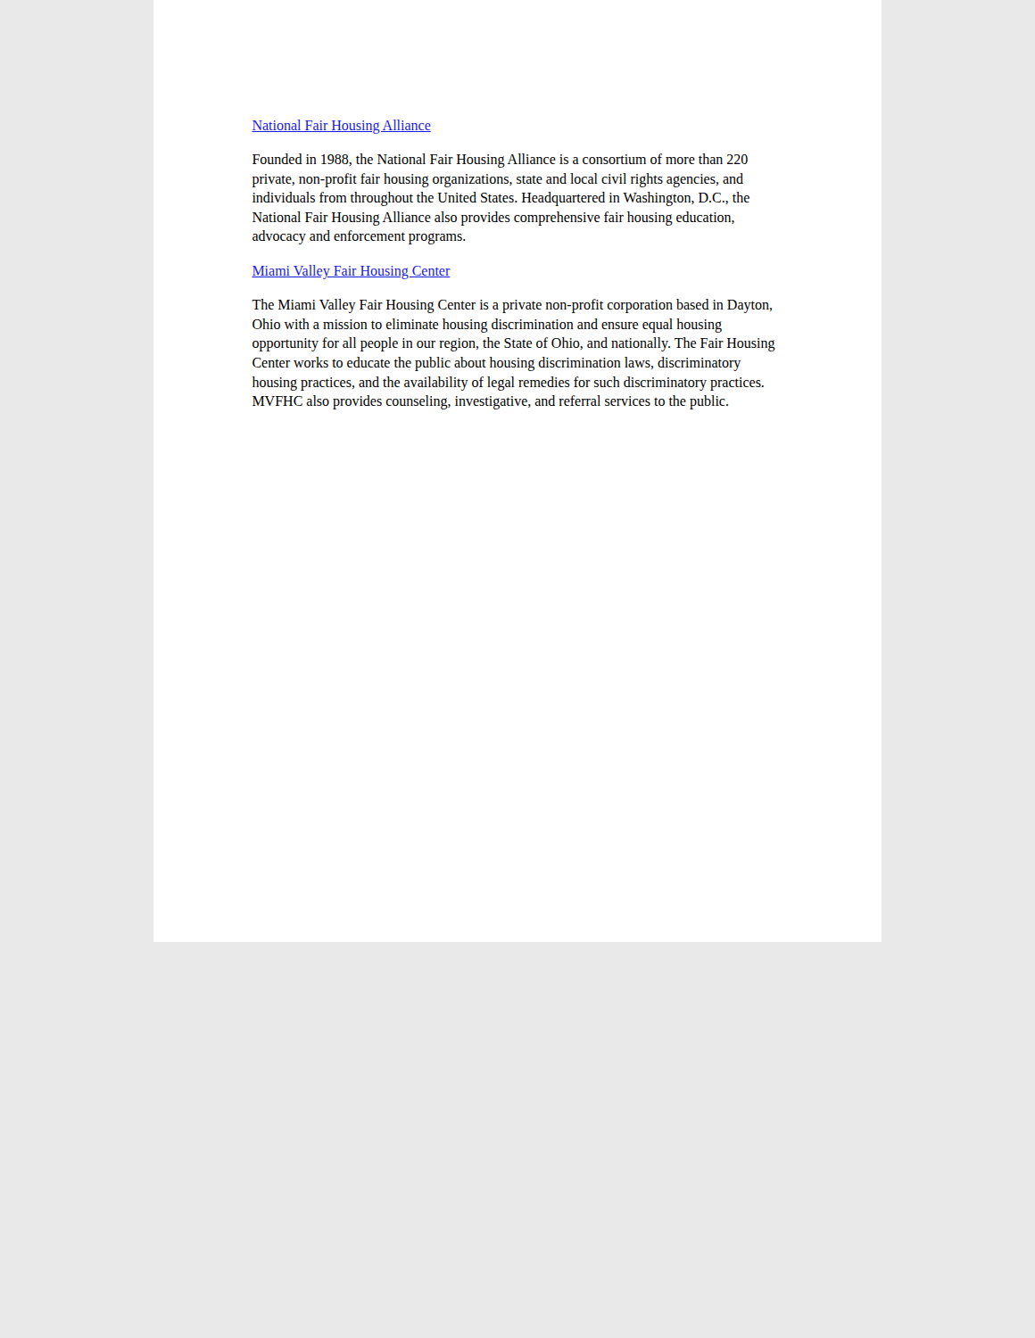National Fair Housing Alliance
Founded in 1988, the National Fair Housing Alliance is a consortium of more than 220 private, non-profit fair housing organizations, state and local civil rights agencies, and individuals from throughout the United States. Headquartered in Washington, D.C., the National Fair Housing Alliance also provides comprehensive fair housing education, advocacy and enforcement programs.
Miami Valley Fair Housing Center
The Miami Valley Fair Housing Center is a private non-profit corporation based in Dayton, Ohio with a mission to eliminate housing discrimination and ensure equal housing opportunity for all people in our region, the State of Ohio, and nationally. The Fair Housing Center works to educate the public about housing discrimination laws, discriminatory housing practices, and the availability of legal remedies for such discriminatory practices. MVFHC also provides counseling, investigative, and referral services to the public.